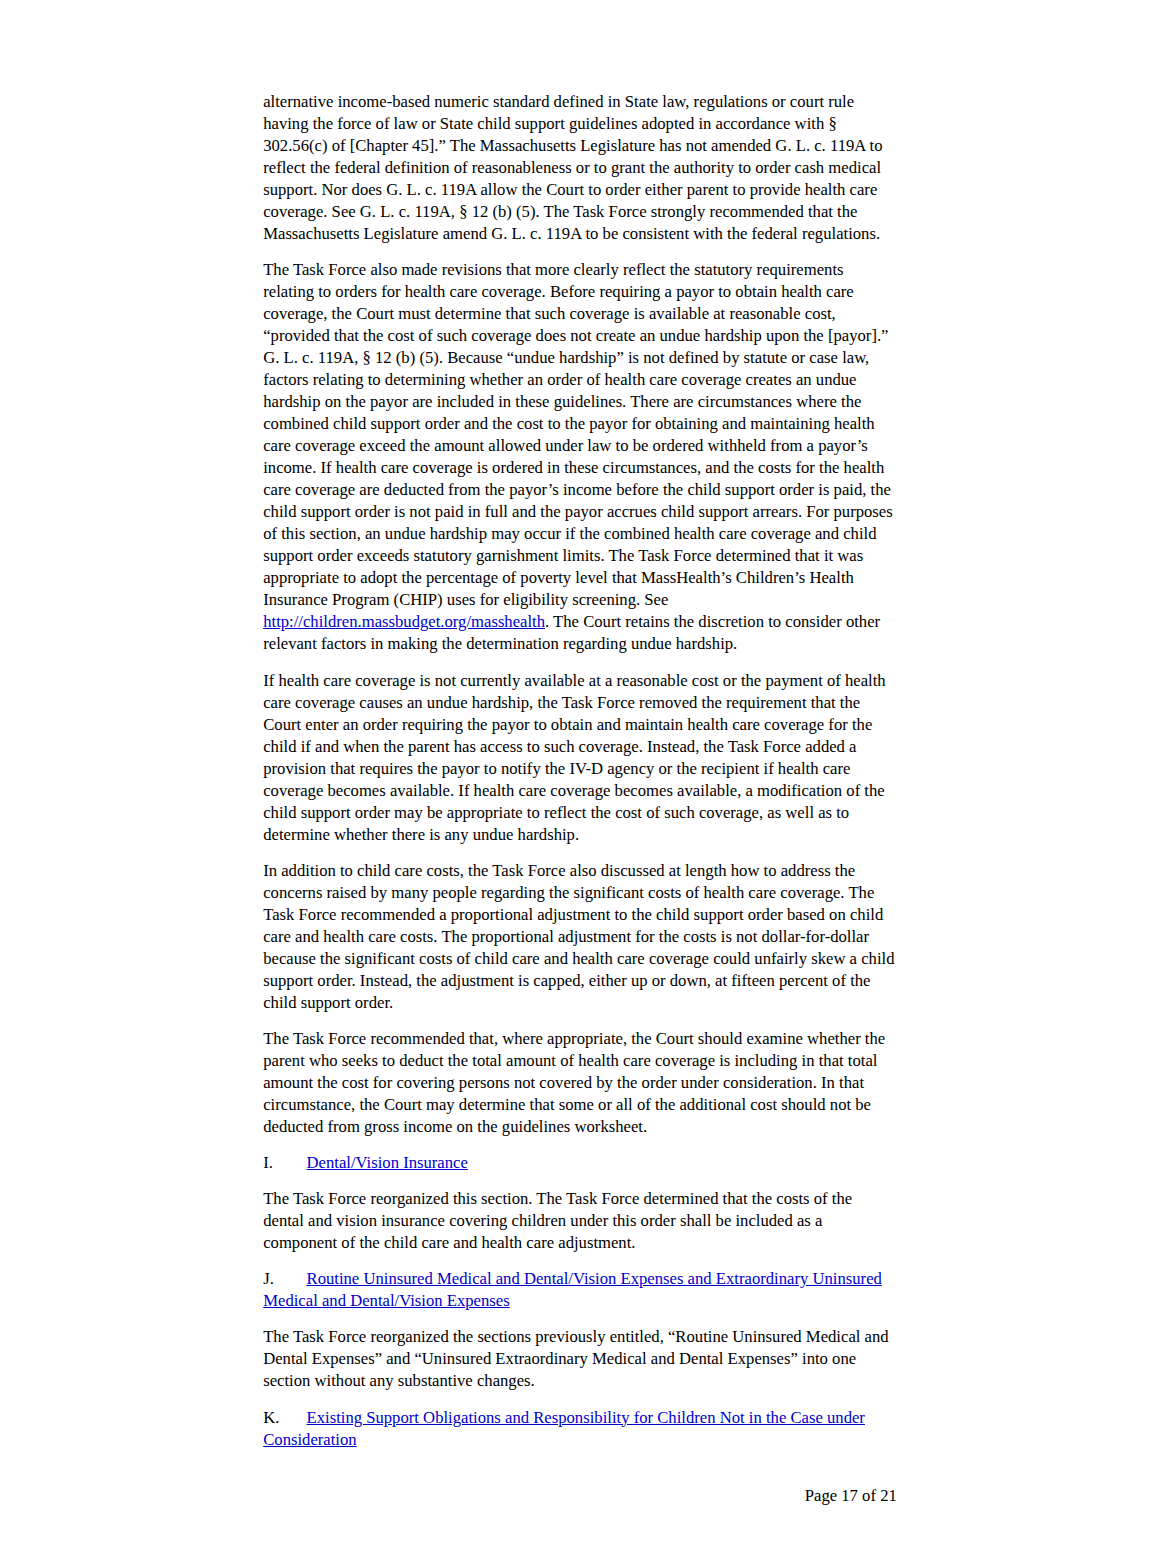alternative income-based numeric standard defined in State law, regulations or court rule having the force of law or State child support guidelines adopted in accordance with § 302.56(c) of [Chapter 45].” The Massachusetts Legislature has not amended G. L. c. 119A to reflect the federal definition of reasonableness or to grant the authority to order cash medical support. Nor does G. L. c. 119A allow the Court to order either parent to provide health care coverage. See G. L. c. 119A, § 12 (b) (5). The Task Force strongly recommended that the Massachusetts Legislature amend G. L. c. 119A to be consistent with the federal regulations.
The Task Force also made revisions that more clearly reflect the statutory requirements relating to orders for health care coverage. Before requiring a payor to obtain health care coverage, the Court must determine that such coverage is available at reasonable cost, “provided that the cost of such coverage does not create an undue hardship upon the [payor].” G. L. c. 119A, § 12 (b) (5). Because “undue hardship” is not defined by statute or case law, factors relating to determining whether an order of health care coverage creates an undue hardship on the payor are included in these guidelines. There are circumstances where the combined child support order and the cost to the payor for obtaining and maintaining health care coverage exceed the amount allowed under law to be ordered withheld from a payor’s income. If health care coverage is ordered in these circumstances, and the costs for the health care coverage are deducted from the payor’s income before the child support order is paid, the child support order is not paid in full and the payor accrues child support arrears. For purposes of this section, an undue hardship may occur if the combined health care coverage and child support order exceeds statutory garnishment limits. The Task Force determined that it was appropriate to adopt the percentage of poverty level that MassHealth’s Children’s Health Insurance Program (CHIP) uses for eligibility screening. See http://children.massbudget.org/masshealth. The Court retains the discretion to consider other relevant factors in making the determination regarding undue hardship.
If health care coverage is not currently available at a reasonable cost or the payment of health care coverage causes an undue hardship, the Task Force removed the requirement that the Court enter an order requiring the payor to obtain and maintain health care coverage for the child if and when the parent has access to such coverage. Instead, the Task Force added a provision that requires the payor to notify the IV-D agency or the recipient if health care coverage becomes available. If health care coverage becomes available, a modification of the child support order may be appropriate to reflect the cost of such coverage, as well as to determine whether there is any undue hardship.
In addition to child care costs, the Task Force also discussed at length how to address the concerns raised by many people regarding the significant costs of health care coverage. The Task Force recommended a proportional adjustment to the child support order based on child care and health care costs. The proportional adjustment for the costs is not dollar-for-dollar because the significant costs of child care and health care coverage could unfairly skew a child support order. Instead, the adjustment is capped, either up or down, at fifteen percent of the child support order.
The Task Force recommended that, where appropriate, the Court should examine whether the parent who seeks to deduct the total amount of health care coverage is including in that total amount the cost for covering persons not covered by the order under consideration. In that circumstance, the Court may determine that some or all of the additional cost should not be deducted from gross income on the guidelines worksheet.
I. Dental/Vision Insurance
The Task Force reorganized this section. The Task Force determined that the costs of the dental and vision insurance covering children under this order shall be included as a component of the child care and health care adjustment.
J. Routine Uninsured Medical and Dental/Vision Expenses and Extraordinary Uninsured Medical and Dental/Vision Expenses
The Task Force reorganized the sections previously entitled, “Routine Uninsured Medical and Dental Expenses” and “Uninsured Extraordinary Medical and Dental Expenses” into one section without any substantive changes.
K. Existing Support Obligations and Responsibility for Children Not in the Case under Consideration
Page 17 of 21